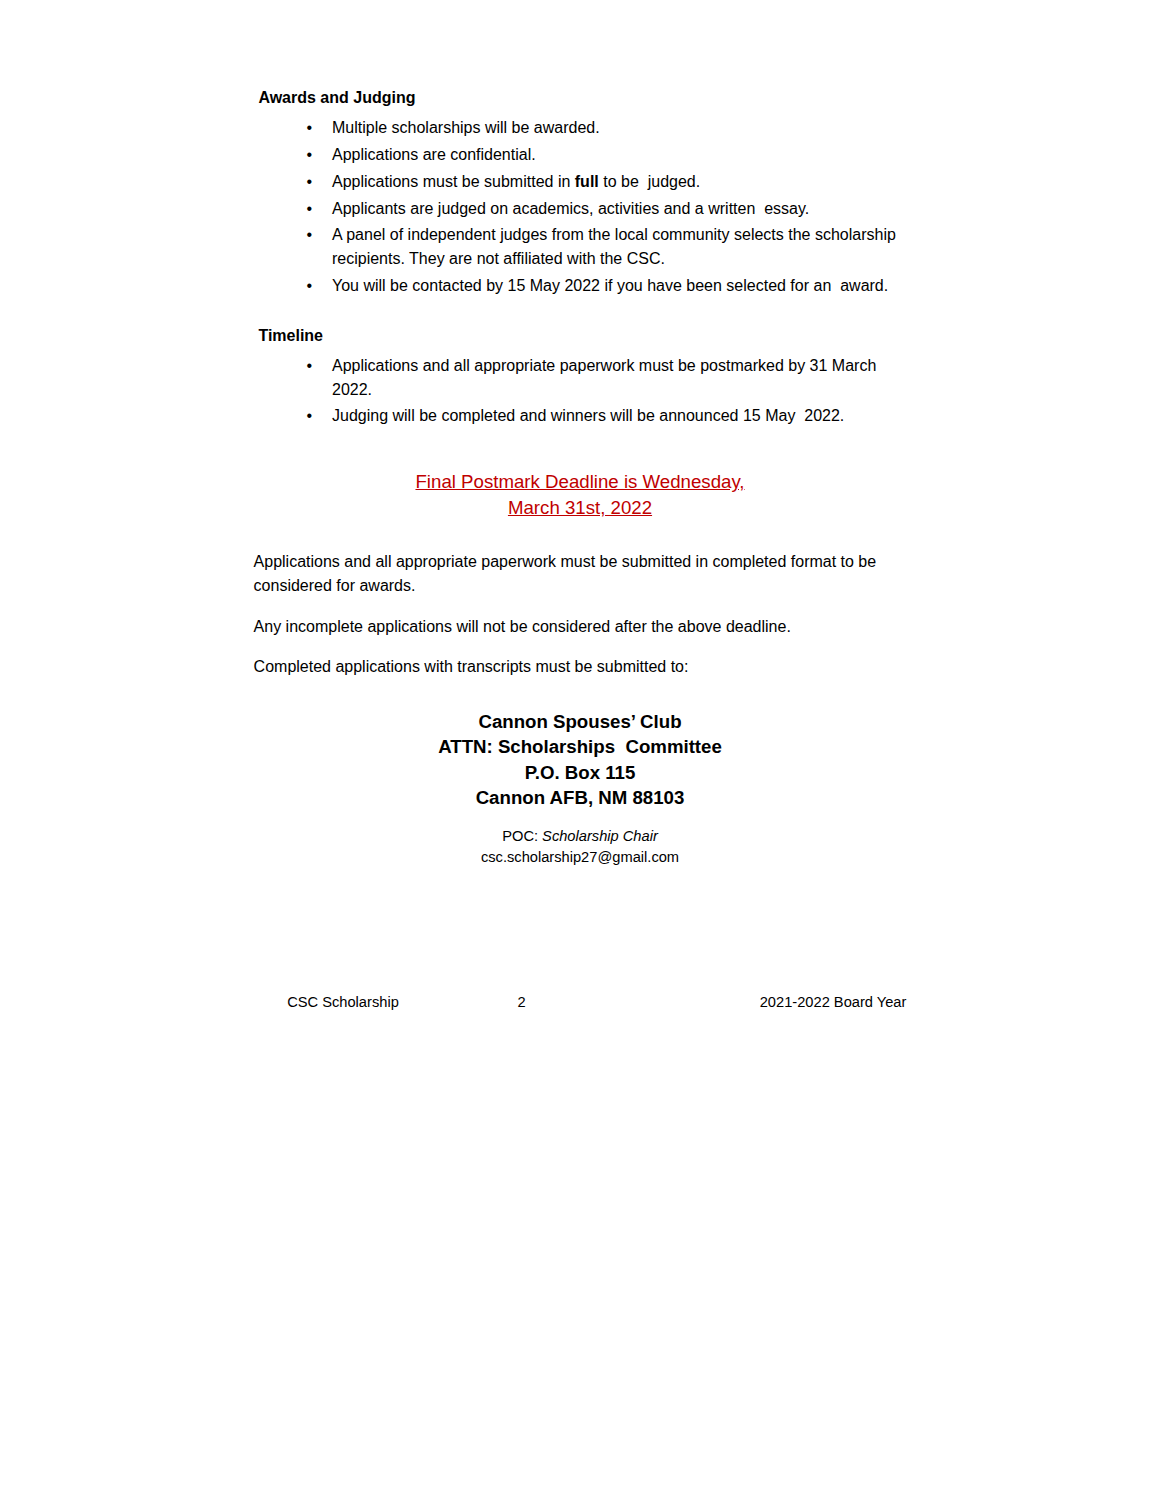Awards and Judging
Multiple scholarships will be awarded.
Applications are confidential.
Applications must be submitted in full to be judged.
Applicants are judged on academics, activities and a written essay.
A panel of independent judges from the local community selects the scholarship recipients. They are not affiliated with the CSC.
You will be contacted by 15 May 2022 if you have been selected for an award.
Timeline
Applications and all appropriate paperwork must be postmarked by 31 March 2022.
Judging will be completed and winners will be announced 15 May 2022.
Final Postmark Deadline is Wednesday,
March 31st, 2022
Applications and all appropriate paperwork must be submitted in completed format to be considered for awards.
Any incomplete applications will not be considered after the above deadline.
Completed applications with transcripts must be submitted to:
Cannon Spouses’ Club
ATTN: Scholarships Committee
P.O. Box 115
Cannon AFB, NM 88103
POC: Scholarship Chair
csc.scholarship27@gmail.com
CSC Scholarship
2
2021-2022 Board Year